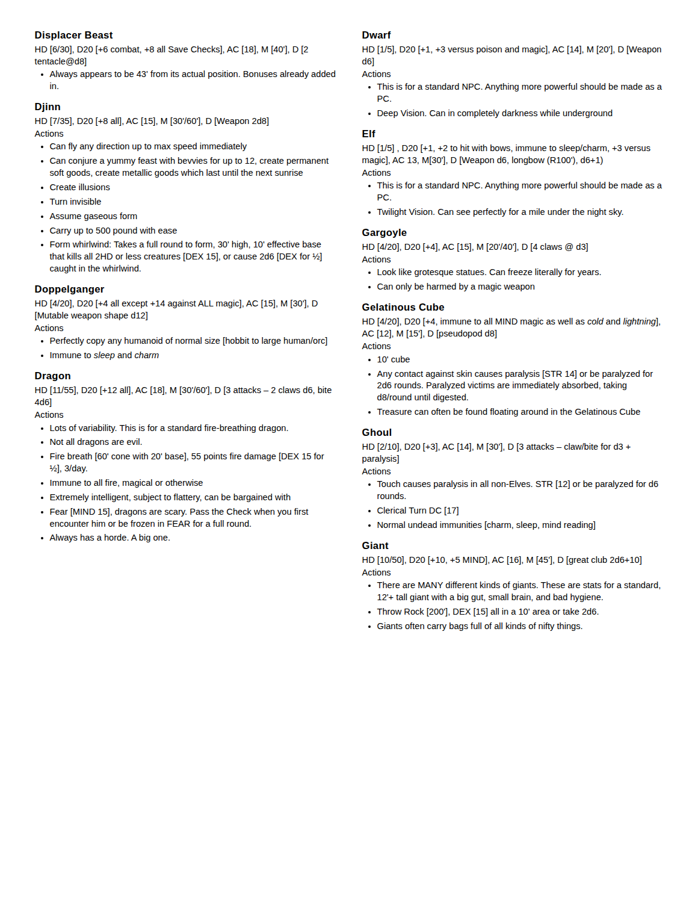Displacer Beast
HD [6/30], D20 [+6 combat, +8 all Save Checks], AC [18], M [40'], D [2 tentacle@d8]
Always appears to be 43' from its actual position. Bonuses already added in.
Djinn
HD [7/35], D20 [+8 all], AC [15], M [30'/60'], D [Weapon 2d8]
Actions
Can fly any direction up to max speed immediately
Can conjure a yummy feast with bevvies for up to 12, create permanent soft goods, create metallic goods which last until the next sunrise
Create illusions
Turn invisible
Assume gaseous form
Carry up to 500 pound with ease
Form whirlwind: Takes a full round to form, 30' high, 10' effective base that kills all 2HD or less creatures [DEX 15], or cause 2d6 [DEX for ½] caught in the whirlwind.
Doppelganger
HD [4/20], D20 [+4 all except +14 against ALL magic], AC [15], M [30'], D [Mutable weapon shape d12]
Actions
Perfectly copy any humanoid of normal size [hobbit to large human/orc]
Immune to sleep and charm
Dragon
HD [11/55], D20 [+12 all], AC [18], M [30'/60'], D [3 attacks – 2 claws d6, bite 4d6]
Actions
Lots of variability. This is for a standard fire-breathing dragon.
Not all dragons are evil.
Fire breath [60' cone with 20' base], 55 points fire damage [DEX 15 for ½], 3/day.
Immune to all fire, magical or otherwise
Extremely intelligent, subject to flattery, can be bargained with
Fear [MIND 15], dragons are scary. Pass the Check when you first encounter him or be frozen in FEAR for a full round.
Always has a horde. A big one.
Dwarf
HD [1/5], D20 [+1, +3 versus poison and magic], AC [14], M [20'], D [Weapon d6]
Actions
This is for a standard NPC. Anything more powerful should be made as a PC.
Deep Vision. Can in completely darkness while underground
Elf
HD [1/5] , D20 [+1, +2 to hit with bows, immune to sleep/charm, +3 versus magic], AC 13, M[30'], D [Weapon d6, longbow (R100'), d6+1)
Actions
This is for a standard NPC. Anything more powerful should be made as a PC.
Twilight Vision. Can see perfectly for a mile under the night sky.
Gargoyle
HD [4/20], D20 [+4], AC [15], M [20'/40'], D [4 claws @ d3]
Actions
Look like grotesque statues. Can freeze literally for years.
Can only be harmed by a magic weapon
Gelatinous Cube
HD [4/20], D20 [+4, immune to all MIND magic as well as cold and lightning], AC [12], M [15'], D [pseudopod d8]
Actions
10' cube
Any contact against skin causes paralysis [STR 14] or be paralyzed for 2d6 rounds. Paralyzed victims are immediately absorbed, taking d8/round until digested.
Treasure can often be found floating around in the Gelatinous Cube
Ghoul
HD [2/10], D20 [+3], AC [14], M [30'], D [3 attacks – claw/bite for d3 + paralysis]
Actions
Touch causes paralysis in all non-Elves. STR [12] or be paralyzed for d6 rounds.
Clerical Turn DC [17]
Normal undead immunities [charm, sleep, mind reading]
Giant
HD [10/50], D20 [+10, +5 MIND], AC [16], M [45'], D [great club 2d6+10]
Actions
There are MANY different kinds of giants. These are stats for a standard, 12'+ tall giant with a big gut, small brain, and bad hygiene.
Throw Rock [200'], DEX [15] all in a 10' area or take 2d6.
Giants often carry bags full of all kinds of nifty things.